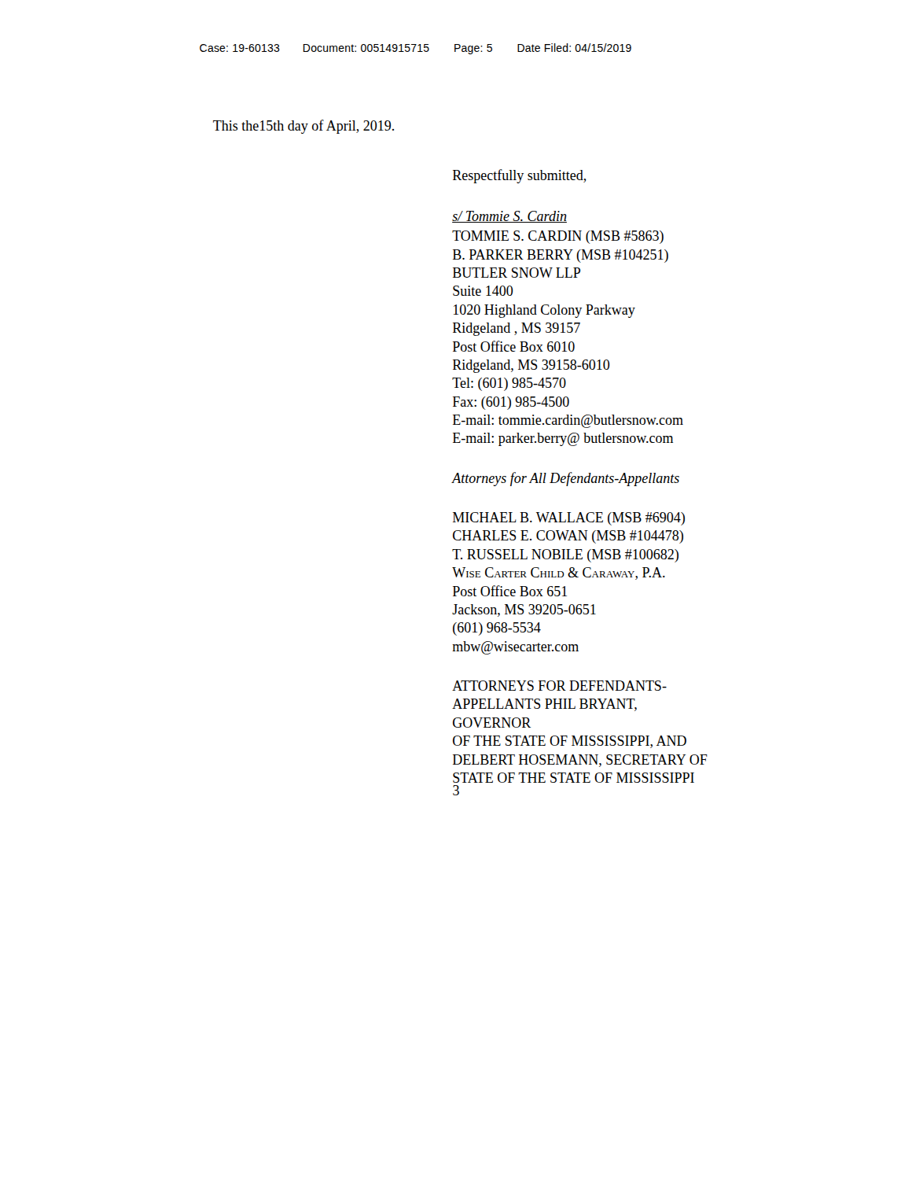Case: 19-60133 Document: 00514915715 Page: 5 Date Filed: 04/15/2019
This the15th day of April, 2019.
Respectfully submitted,
s/ Tommie S. Cardin
TOMMIE S. CARDIN (MSB #5863)
B. PARKER BERRY (MSB #104251)
BUTLER SNOW LLP
Suite 1400
1020 Highland Colony Parkway
Ridgeland , MS 39157
Post Office Box 6010
Ridgeland, MS 39158-6010
Tel: (601) 985-4570
Fax: (601) 985-4500
E-mail: tommie.cardin@butlersnow.com
E-mail: parker.berry@ butlersnow.com
Attorneys for All Defendants-Appellants
MICHAEL B. WALLACE (MSB #6904)
CHARLES E. COWAN (MSB #104478)
T. RUSSELL NOBILE (MSB #100682)
Wise Carter Child & Caraway, P.A.
Post Office Box 651
Jackson, MS 39205-0651
(601) 968-5534
mbw@wisecarter.com
ATTORNEYS FOR DEFENDANTS-
APPELLANTS PHIL BRYANT, GOVERNOR
OF THE STATE OF MISSISSIPPI, AND
DELBERT HOSEMANN, SECRETARY OF
STATE OF THE STATE OF MISSISSIPPI
3